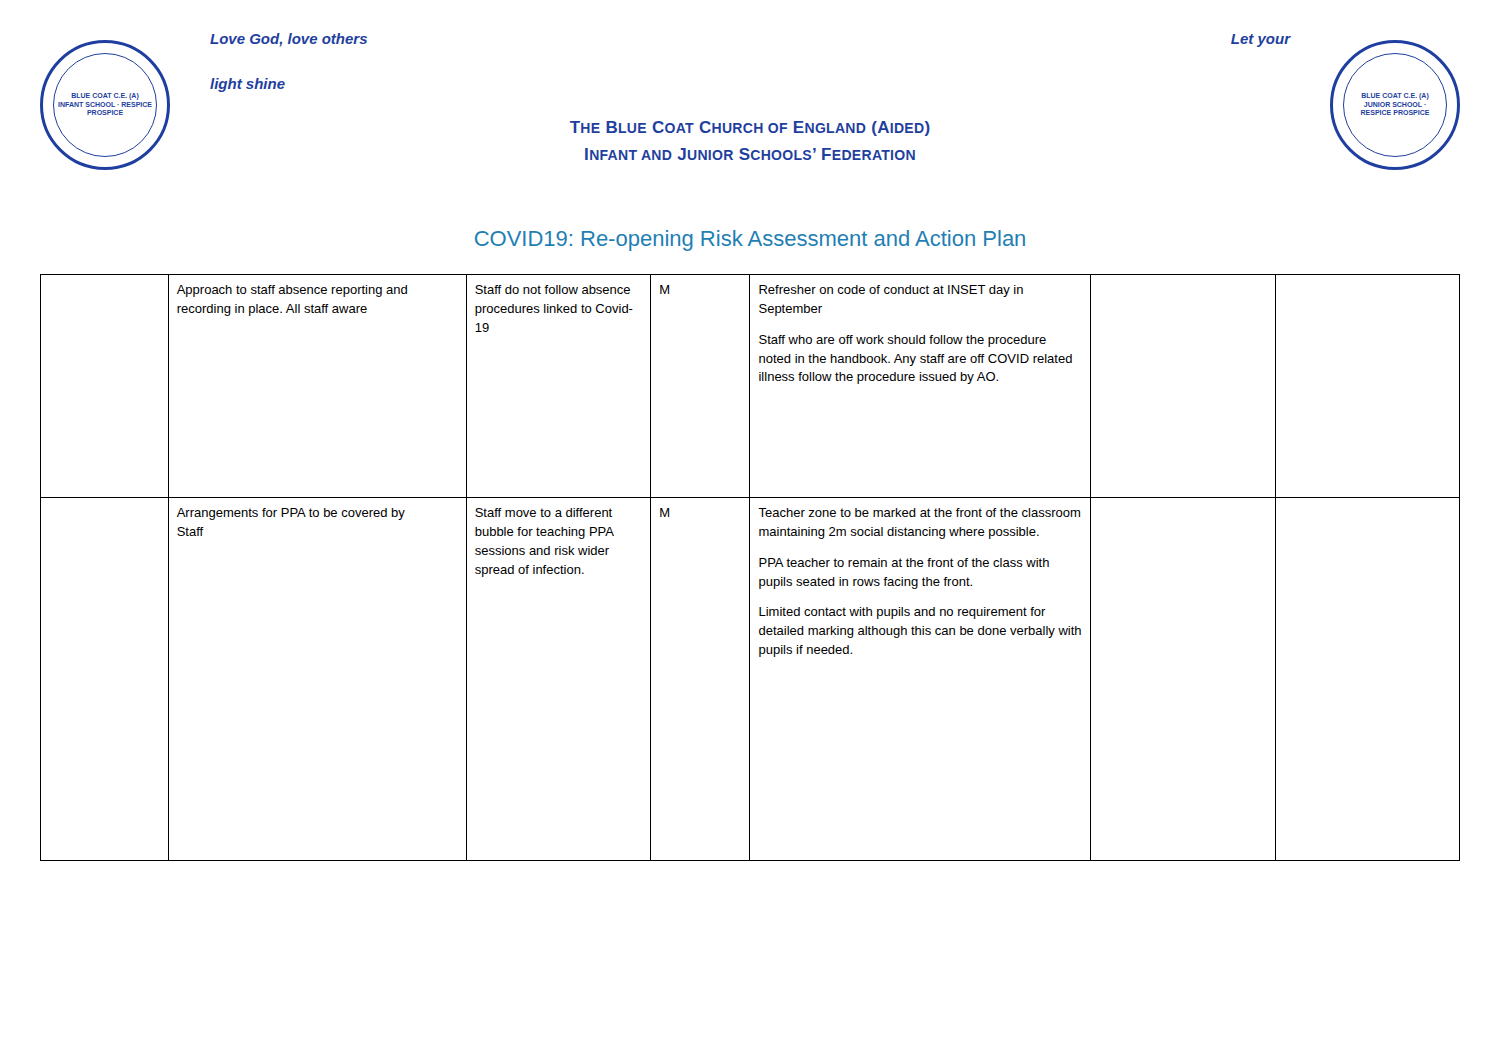BLUE COAT C.E. (A) INFANT SCHOOL · RESPICE PROSPICE
BLUE COAT C.E. (A) JUNIOR SCHOOL · RESPICE PROSPICE
Love God, love others Let your
light shine
THE BLUE COAT CHURCH OF ENGLAND (AIDED)
INFANT AND JUNIOR SCHOOLS’ FEDERATION
COVID19: Re-opening Risk Assessment and Action Plan
| | Approach to staff absence reporting and recording in place. All staff aware | Staff do not follow absence procedures linked to Covid-19 | M | Refresher on code of conduct at INSET day in September Staff who are off work should follow the procedure noted in the handbook. Any staff are off COVID related illness follow the procedure issued by AO. | | |
| | Arrangements for PPA to be covered by Staff | Staff move to a different bubble for teaching PPA sessions and risk wider spread of infection. | M | Teacher zone to be marked at the front of the classroom maintaining 2m social distancing where possible. PPA teacher to remain at the front of the class with pupils seated in rows facing the front. Limited contact with pupils and no requirement for detailed marking although this can be done verbally with pupils if needed. | | |